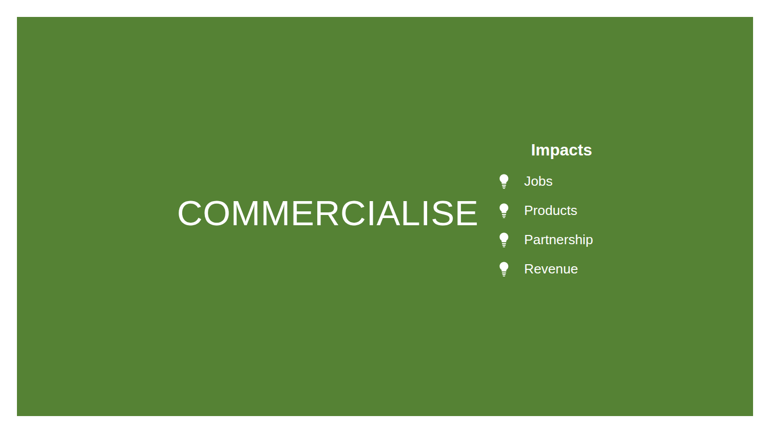COMMERCIALISE
Impacts
Jobs
Products
Partnership
Revenue